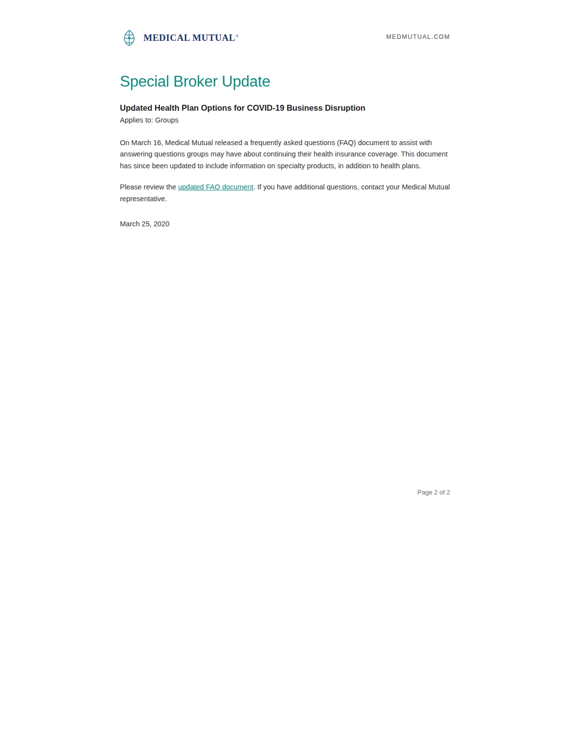MEDICAL MUTUAL®
MEDMUTUAL.COM
Special Broker Update
Updated Health Plan Options for COVID-19 Business Disruption
Applies to: Groups
On March 16, Medical Mutual released a frequently asked questions (FAQ) document to assist with answering questions groups may have about continuing their health insurance coverage. This document has since been updated to include information on specialty products, in addition to health plans.
Please review the updated FAQ document. If you have additional questions, contact your Medical Mutual representative.
March 25, 2020
Page 2 of 2